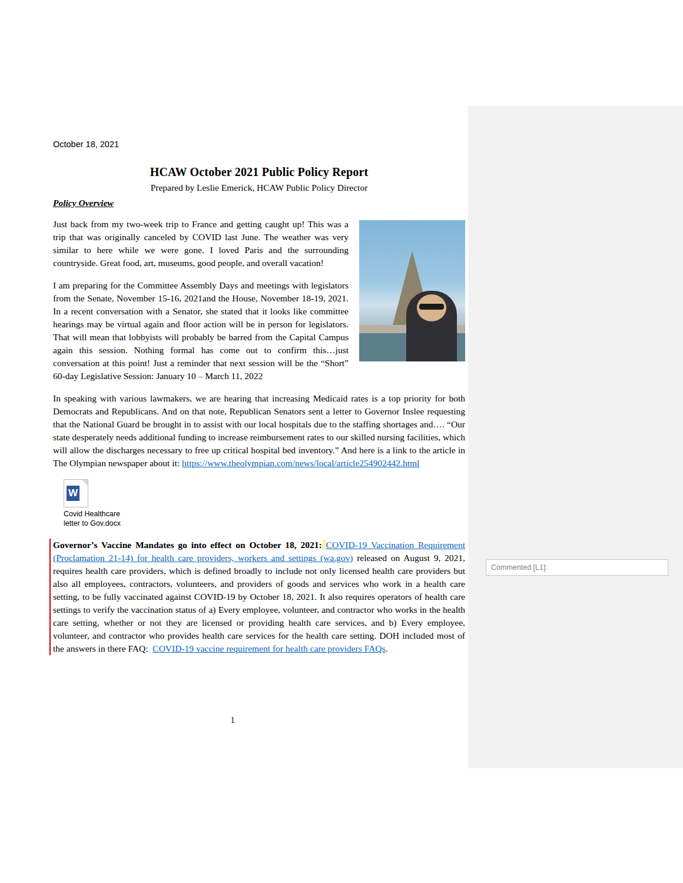Commented [L1]:
October 18, 2021
HCAW October 2021 Public Policy Report
Prepared by Leslie Emerick, HCAW Public Policy Director
Policy Overview
Just back from my two-week trip to France and getting caught up! This was a trip that was originally canceled by COVID last June. The weather was very similar to here while we were gone. I loved Paris and the surrounding countryside. Great food, art, museums, good people, and overall vacation!
I am preparing for the Committee Assembly Days and meetings with legislators from the Senate, November 15-16, 2021and the House, November 18-19, 2021. In a recent conversation with a Senator, she stated that it looks like committee hearings may be virtual again and floor action will be in person for legislators. That will mean that lobbyists will probably be barred from the Capital Campus again this session. Nothing formal has come out to confirm this…just conversation at this point! Just a reminder that next session will be the “Short” 60-day Legislative Session: January 10 – March 11, 2022
In speaking with various lawmakers, we are hearing that increasing Medicaid rates is a top priority for both Democrats and Republicans. And on that note, Republican Senators sent a letter to Governor Inslee requesting that the National Guard be brought in to assist with our local hospitals due to the staffing shortages and…. “Our state desperately needs additional funding to increase reimbursement rates to our skilled nursing facilities, which will allow the discharges necessary to free up critical hospital bed inventory.” And here is a link to the article in The Olympian newspaper about it: https://www.theolympian.com/news/local/article254902442.html
Covid Healthcare letter to Gov.docx
Governor’s Vaccine Mandates go into effect on October 18, 2021: COVID-19 Vaccination Requirement (Proclamation 21-14) for health care providers, workers and settings (wa.gov) released on August 9, 2021, requires health care providers, which is defined broadly to include not only licensed health care providers but also all employees, contractors, volunteers, and providers of goods and services who work in a health care setting, to be fully vaccinated against COVID-19 by October 18, 2021. It also requires operators of health care settings to verify the vaccination status of a) Every employee, volunteer, and contractor who works in the health care setting, whether or not they are licensed or providing health care services, and b) Every employee, volunteer, and contractor who provides health care services for the health care setting. DOH included most of the answers in there FAQ: COVID-19 vaccine requirement for health care providers FAQs.
1